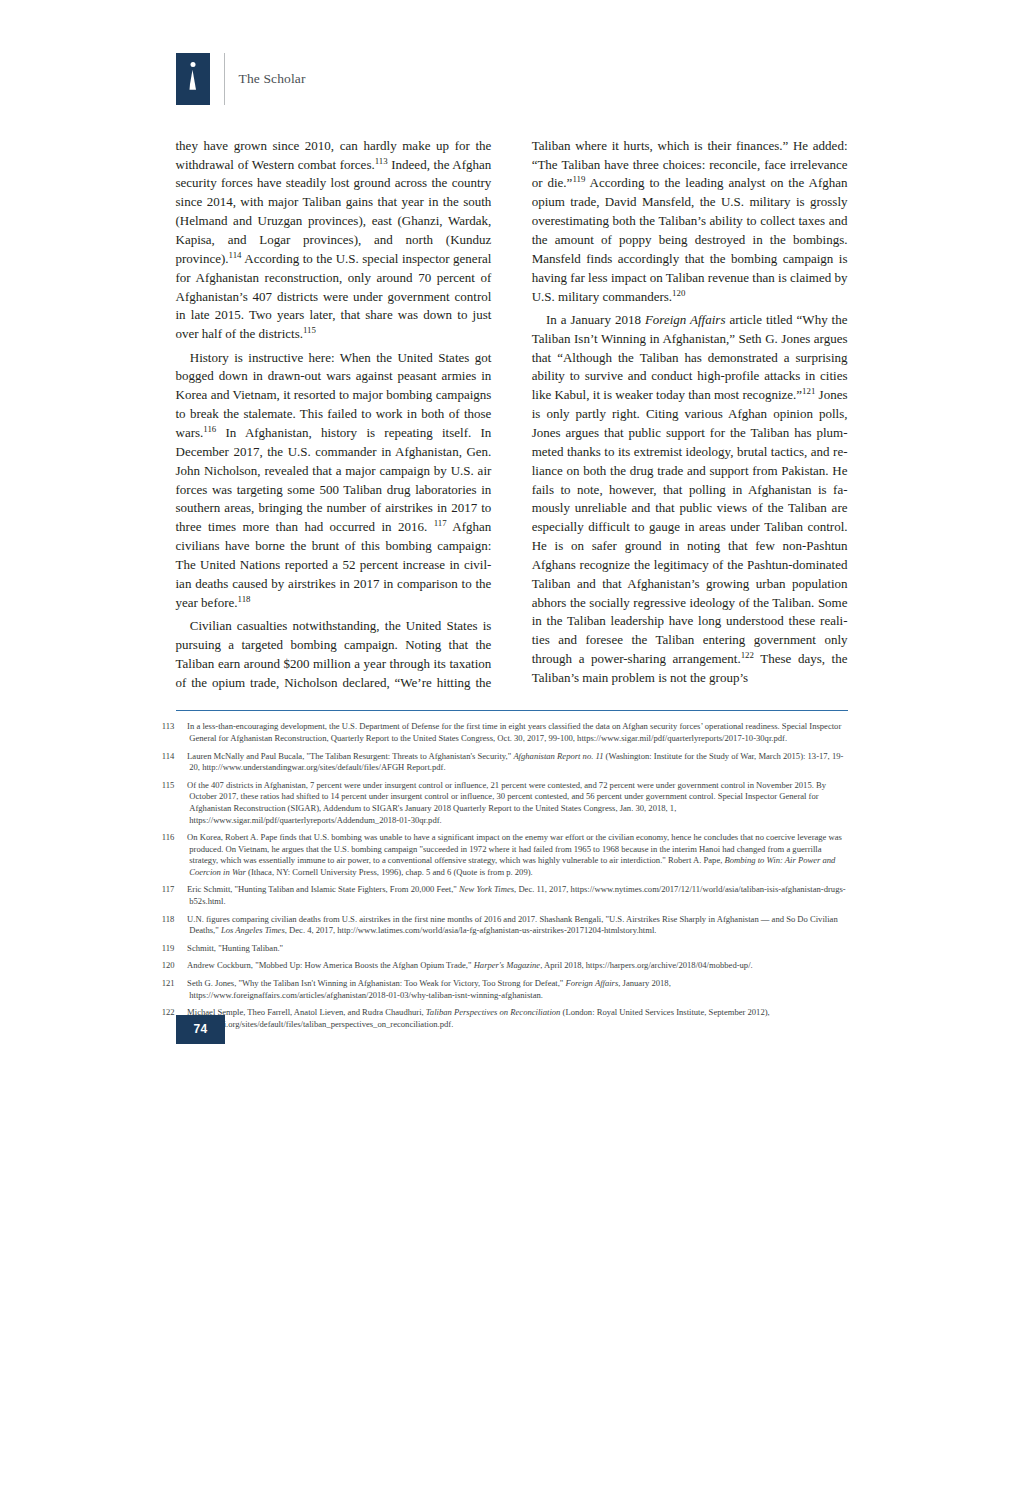The Scholar
they have grown since 2010, can hardly make up for the withdrawal of Western combat forces.113 Indeed, the Afghan security forces have steadily lost ground across the country since 2014, with major Taliban gains that year in the south (Helmand and Uruzgan provinces), east (Ghanzi, Wardak, Kapisa, and Logar provinces), and north (Kunduz province).114 According to the U.S. special inspector general for Afghanistan reconstruction, only around 70 percent of Afghanistan’s 407 districts were under government control in late 2015. Two years later, that share was down to just over half of the districts.115
History is instructive here: When the United States got bogged down in drawn-out wars against peasant armies in Korea and Vietnam, it resorted to major bombing campaigns to break the stalemate. This failed to work in both of those wars.116 In Afghanistan, history is repeating itself. In December 2017, the U.S. commander in Afghanistan, Gen. John Nicholson, revealed that a major campaign by U.S. air forces was targeting some 500 Taliban drug laboratories in southern areas, bringing the number of airstrikes in 2017 to three times more than had occurred in 2016. 117 Afghan civilians have borne the brunt of this bombing campaign: The United Nations reported a 52 percent increase in civilian deaths caused by airstrikes in 2017 in comparison to the year before.118
Civilian casualties notwithstanding, the United States is pursuing a targeted bombing campaign. Noting that the Taliban earn around $200 million a year through its taxation of the opium trade, Nicholson declared, “We’re hitting the Taliban where it hurts, which is their finances.” He added: “The Taliban have three choices: reconcile, face irrelevance or die.”119 According to the leading analyst on the Afghan opium trade, David Mansfeld, the U.S. military is grossly overestimating both the Taliban’s ability to collect taxes and the amount of poppy being destroyed in the bombings. Mansfeld finds accordingly that the bombing campaign is having far less impact on Taliban revenue than is claimed by U.S. military commanders.120
In a January 2018 Foreign Affairs article titled “Why the Taliban Isn’t Winning in Afghanistan,” Seth G. Jones argues that “Although the Taliban has demonstrated a surprising ability to survive and conduct high-profile attacks in cities like Kabul, it is weaker today than most recognize.”121 Jones is only partly right. Citing various Afghan opinion polls, Jones argues that public support for the Taliban has plummeted thanks to its extremist ideology, brutal tactics, and reliance on both the drug trade and support from Pakistan. He fails to note, however, that polling in Afghanistan is famously unreliable and that public views of the Taliban are especially difficult to gauge in areas under Taliban control. He is on safer ground in noting that few non-Pashtun Afghans recognize the legitimacy of the Pashtun-dominated Taliban and that Afghanistan’s growing urban population abhors the socially regressive ideology of the Taliban. Some in the Taliban leadership have long understood these realities and foresee the Taliban entering government only through a power-sharing arrangement.122 These days, the Taliban’s main problem is not the group’s
113 In a less-than-encouraging development, the U.S. Department of Defense for the first time in eight years classified the data on Afghan security forces’ operational readiness. Special Inspector General for Afghanistan Reconstruction, Quarterly Report to the United States Congress, Oct. 30, 2017, 99-100, https://www.sigar.mil/pdf/quarterlyreports/2017-10-30qr.pdf.
114 Lauren McNally and Paul Bucala, "The Taliban Resurgent: Threats to Afghanistan's Security," Afghanistan Report no. 11 (Washington: Institute for the Study of War, March 2015): 13-17, 19-20, http://www.understandingwar.org/sites/default/files/AFGH Report.pdf.
115 Of the 407 districts in Afghanistan, 7 percent were under insurgent control or influence, 21 percent were contested, and 72 percent were under government control in November 2015. By October 2017, these ratios had shifted to 14 percent under insurgent control or influence, 30 percent contested, and 56 percent under government control. Special Inspector General for Afghanistan Reconstruction (SIGAR), Addendum to SIGAR's January 2018 Quarterly Report to the United States Congress, Jan. 30, 2018, 1, https://www.sigar.mil/pdf/quarterlyreports/Addendum_2018-01-30qr.pdf.
116 On Korea, Robert A. Pape finds that U.S. bombing was unable to have a significant impact on the enemy war effort or the civilian economy, hence he concludes that no coercive leverage was produced. On Vietnam, he argues that the U.S. bombing campaign "succeeded in 1972 where it had failed from 1965 to 1968 because in the interim Hanoi had changed from a guerrilla strategy, which was essentially immune to air power, to a conventional offensive strategy, which was highly vulnerable to air interdiction." Robert A. Pape, Bombing to Win: Air Power and Coercion in War (Ithaca, NY: Cornell University Press, 1996), chap. 5 and 6 (Quote is from p. 209).
117 Eric Schmitt, "Hunting Taliban and Islamic State Fighters, From 20,000 Feet," New York Times, Dec. 11, 2017, https://www.nytimes.com/2017/12/11/world/asia/taliban-isis-afghanistan-drugs-b52s.html.
118 U.N. figures comparing civilian deaths from U.S. airstrikes in the first nine months of 2016 and 2017. Shashank Bengali, "U.S. Airstrikes Rise Sharply in Afghanistan — and So Do Civilian Deaths," Los Angeles Times, Dec. 4, 2017, http://www.latimes.com/world/asia/la-fg-afghanistan-us-airstrikes-20171204-htmlstory.html.
119 Schmitt, "Hunting Taliban."
120 Andrew Cockburn, "Mobbed Up: How America Boosts the Afghan Opium Trade," Harper's Magazine, April 2018, https://harpers.org/archive/2018/04/mobbed-up/.
121 Seth G. Jones, "Why the Taliban Isn't Winning in Afghanistan: Too Weak for Victory, Too Strong for Defeat," Foreign Affairs, January 2018, https://www.foreignaffairs.com/articles/afghanistan/2018-01-03/why-taliban-isnt-winning-afghanistan.
122 Michael Semple, Theo Farrell, Anatol Lieven, and Rudra Chaudhuri, Taliban Perspectives on Reconciliation (London: Royal United Services Institute, September 2012), https://rusi.org/sites/default/files/taliban_perspectives_on_reconciliation.pdf.
74